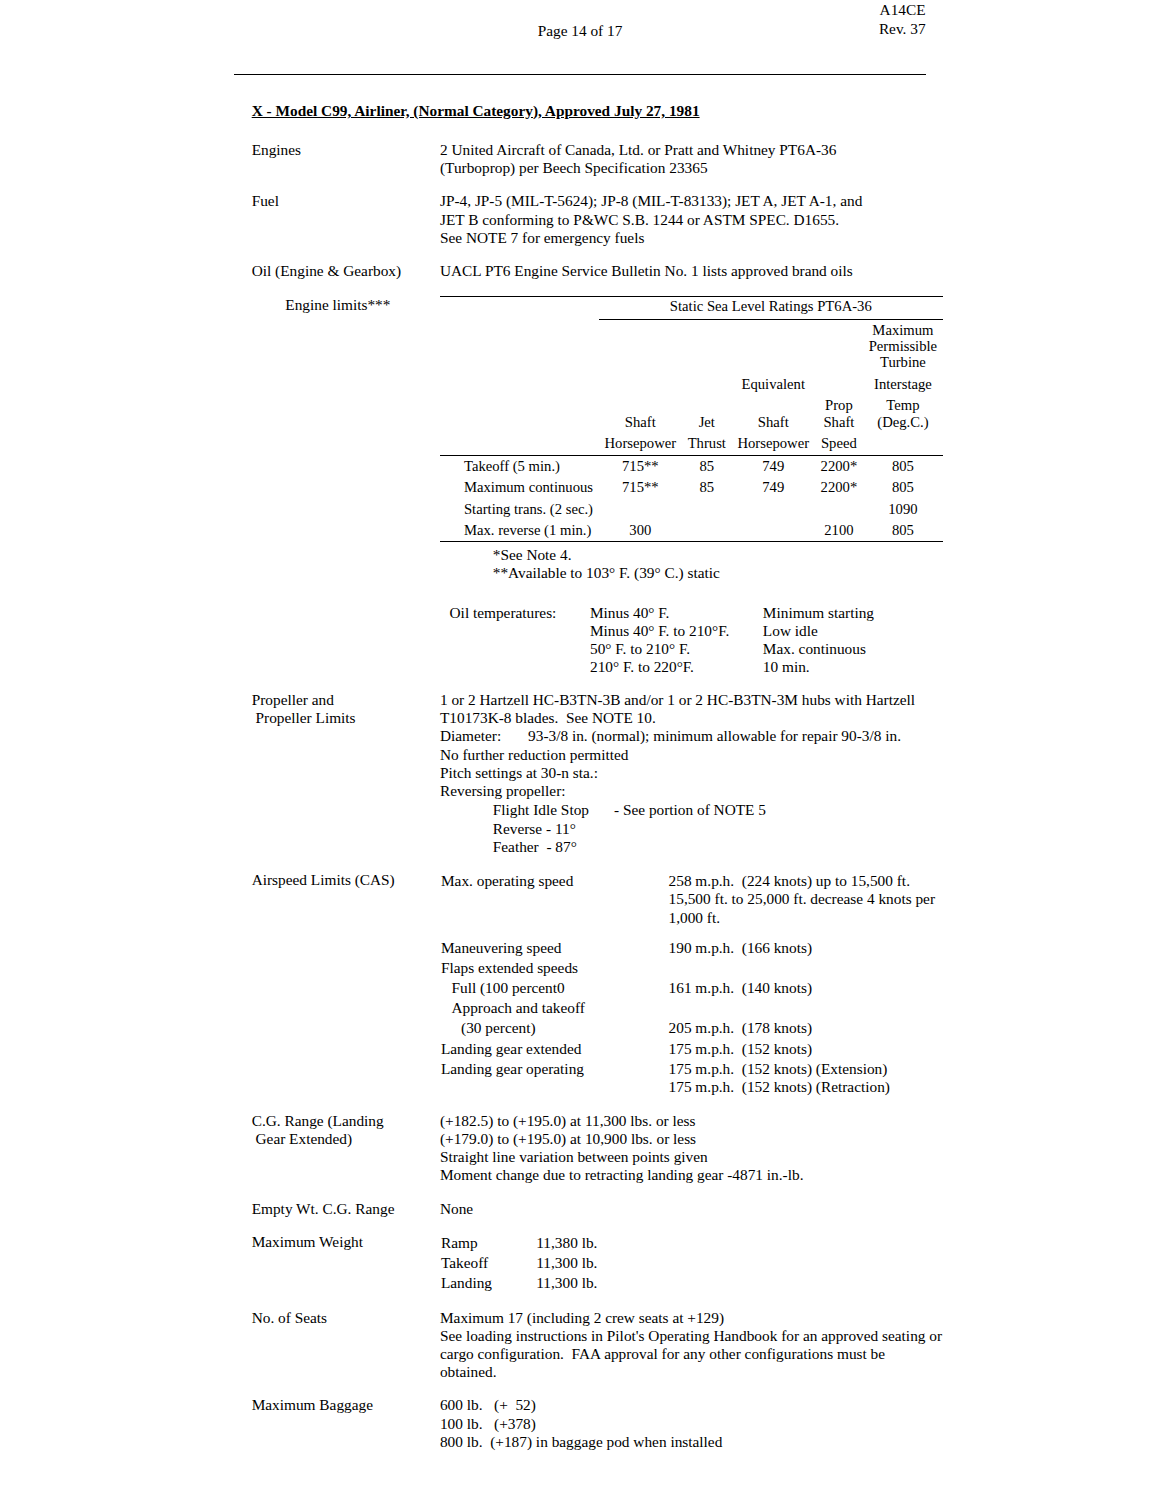A14CE
Rev. 37
Page 14 of 17
X - Model C99, Airliner, (Normal Category), Approved July 27, 1981
| Engines | 2 United Aircraft of Canada, Ltd. or Pratt and Whitney PT6A-36 (Turboprop) per Beech Specification 23365 |
| Fuel | JP-4, JP-5 (MIL-T-5624); JP-8 (MIL-T-83133); JET A, JET A-1, and JET B conforming to P&WC S.B. 1244 or ASTM SPEC. D1655. See NOTE 7 for emergency fuels |
| Oil (Engine & Gearbox) | UACL PT6 Engine Service Bulletin No. 1 lists approved brand oils |
| Engine limits*** | / / Static Sea Level Ratings PT6A-36 / / / / / / / Maximum Permissible Turbine / / / / / Equivalent / / Interstage / / / Shaft / Jet / Shaft / Prop Shaft / Temp (Deg.C.) / / / Horsepower / Thrust / Horsepower / Speed / / / Takeoff (5 min.) / 715** / 85 / 749 / 2200* / 805 / / Maximum continuous / 715** / 85 / 749 / 2200* / 805 / / Starting trans. (2 sec.) / / / / / 1090 / / Max. reverse (1 min.) / 300 / / / 2100 / 805 / *See Note 4. **Available to 103° F. (39° C.) static / Oil temperatures: / Minus 40° F. / Minimum starting / / / Minus 40° F. to 210°F. / Low idle / / / 50° F. to 210° F. / Max. continuous / / / 210° F. to 220°F. / 10 min. / |
| Propeller and Propeller Limits | 1 or 2 Hartzell HC-B3TN-3B and/or 1 or 2 HC-B3TN-3M hubs with Hartzell T10173K-8 blades. See NOTE 10. Diameter: 93-3/8 in. (normal); minimum allowable for repair 90-3/8 in. No further reduction permitted Pitch settings at 30-n sta.: Reversing propeller: / Flight Idle Stop / - See portion of NOTE 5 / / Reverse - 11° / / / Feather - 87° / / |
| Airspeed Limits (CAS) | / Max. operating speed / 258 m.p.h. (224 knots) up to 15,500 ft. 15,500 ft. to 25,000 ft. decrease 4 knots per 1,000 ft. / / Maneuvering speed / 190 m.p.h. (166 knots) / / Flaps extended speeds / / / Full (100 percent0 / 161 m.p.h. (140 knots) / / Approach and takeoff / / / (30 percent) / 205 m.p.h. (178 knots) / / Landing gear extended / 175 m.p.h. (152 knots) / / Landing gear operating / 175 m.p.h. (152 knots) (Extension) 175 m.p.h. (152 knots) (Retraction) / |
| C.G. Range (Landing Gear Extended) | (+182.5) to (+195.0) at 11,300 lbs. or less (+179.0) to (+195.0) at 10,900 lbs. or less Straight line variation between points given Moment change due to retracting landing gear -4871 in.-lb. |
| Empty Wt. C.G. Range | None |
| Maximum Weight | / Ramp / 11,380 lb. / / Takeoff / 11,300 lb. / / Landing / 11,300 lb. / |
| No. of Seats | Maximum 17 (including 2 crew seats at +129) See loading instructions in Pilot's Operating Handbook for an approved seating or cargo configuration. FAA approval for any other configurations must be obtained. |
| Maximum Baggage | 600 lb. (+ 52) 100 lb. (+378) 800 lb. (+187) in baggage pod when installed |